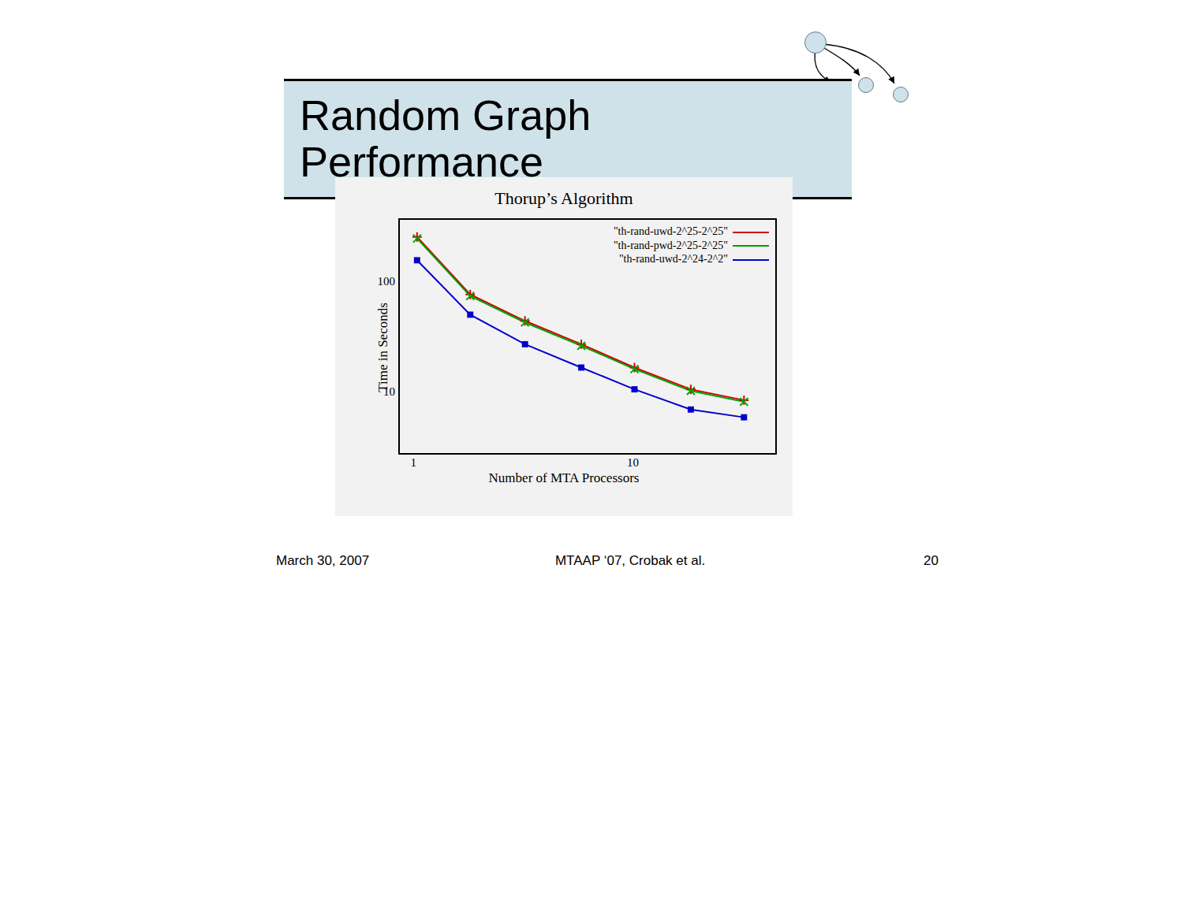Random Graph Performance
Thorup’s Algorithm
Time in Seconds
100 10
"th-rand-uwd-2^25-2^25"
"th-rand-pwd-2^25-2^25"
"th-rand-uwd-2^24-2^2"
1 10
Number of MTA Processors
March 30, 2007
MTAAP ‘07, Crobak et al.
20